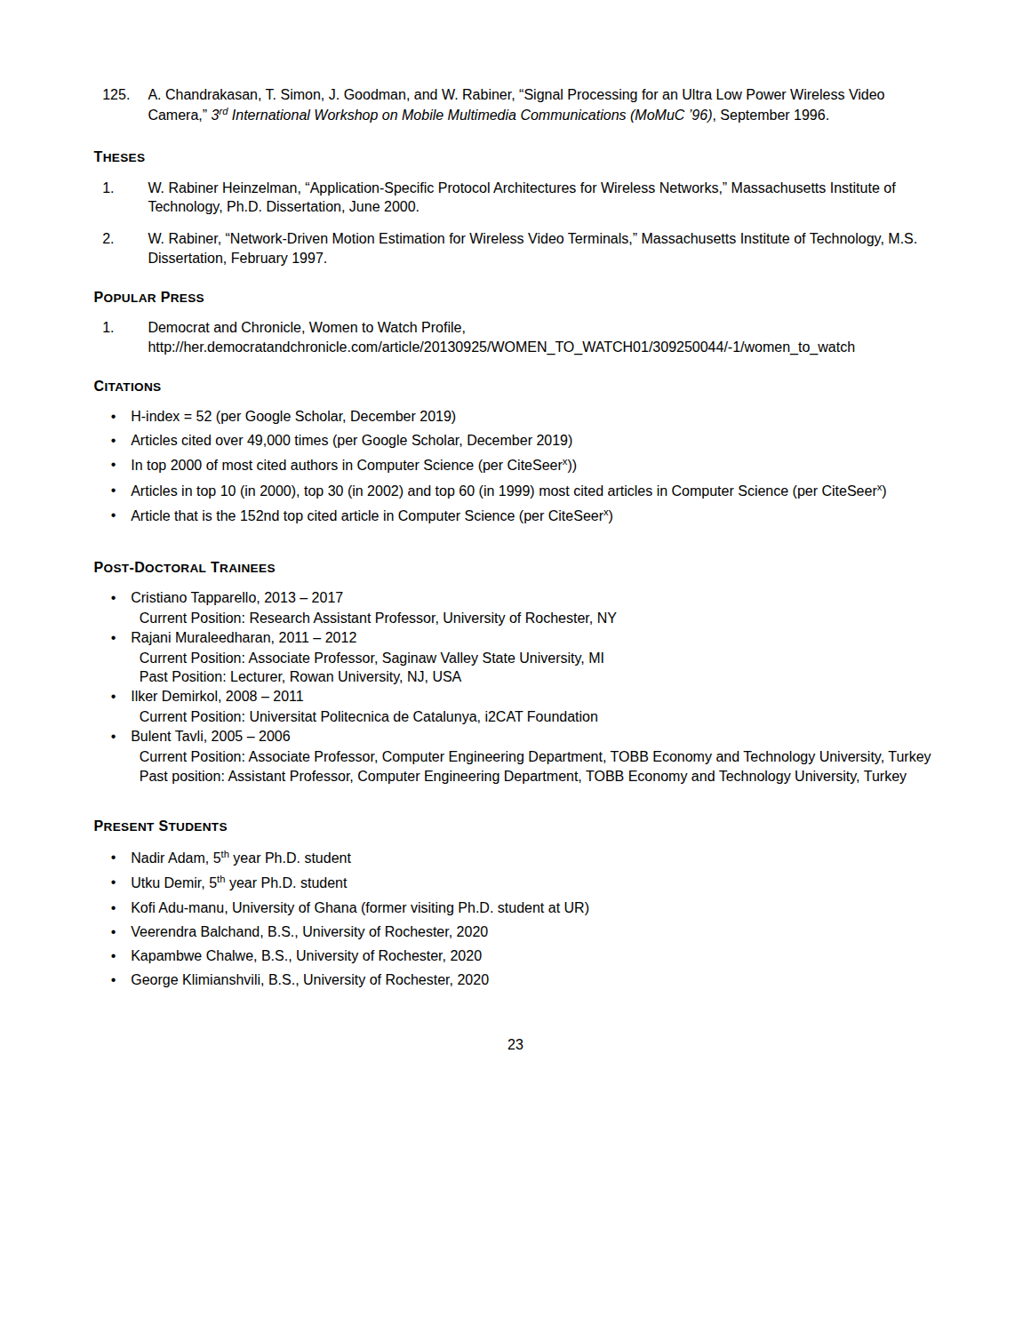125.
A. Chandrakasan, T. Simon, J. Goodman, and W. Rabiner, “Signal Processing for an Ultra Low Power Wireless Video Camera,” 3rd International Workshop on Mobile Multimedia Communications (MoMuC ’96), September 1996.
THESES
1.
W. Rabiner Heinzelman, “Application-Specific Protocol Architectures for Wireless Networks,” Massachusetts Institute of Technology, Ph.D. Dissertation, June 2000.
2.
W. Rabiner, “Network-Driven Motion Estimation for Wireless Video Terminals,” Massachusetts Institute of Technology, M.S. Dissertation, February 1997.
POPULAR PRESS
1.
Democrat and Chronicle, Women to Watch Profile, http://her.democratandchronicle.com/article/20130925/WOMEN_TO_WATCH01/309250044/-1/women_to_watch
CITATIONS
H-index = 52 (per Google Scholar, December 2019)
Articles cited over 49,000 times (per Google Scholar, December 2019)
In top 2000 of most cited authors in Computer Science (per CiteSeerx))
Articles in top 10 (in 2000), top 30 (in 2002) and top 60 (in 1999) most cited articles in Computer Science (per CiteSeerx)
Article that is the 152nd top cited article in Computer Science (per CiteSeerx)
POST-DOCTORAL TRAINEES
Cristiano Tapparello, 2013 – 2017
Current Position: Research Assistant Professor, University of Rochester, NY
Rajani Muraleedharan, 2011 – 2012
Current Position: Associate Professor, Saginaw Valley State University, MI
Past Position: Lecturer, Rowan University, NJ, USA
Ilker Demirkol, 2008 – 2011
Current Position: Universitat Politecnica de Catalunya, i2CAT Foundation
Bulent Tavli, 2005 – 2006
Current Position: Associate Professor, Computer Engineering Department, TOBB Economy and Technology University, Turkey
Past position: Assistant Professor, Computer Engineering Department, TOBB Economy and Technology University, Turkey
PRESENT STUDENTS
Nadir Adam, 5th year Ph.D. student
Utku Demir, 5th year Ph.D. student
Kofi Adu-manu, University of Ghana (former visiting Ph.D. student at UR)
Veerendra Balchand, B.S., University of Rochester, 2020
Kapambwe Chalwe, B.S., University of Rochester, 2020
George Klimianshvili, B.S., University of Rochester, 2020
23